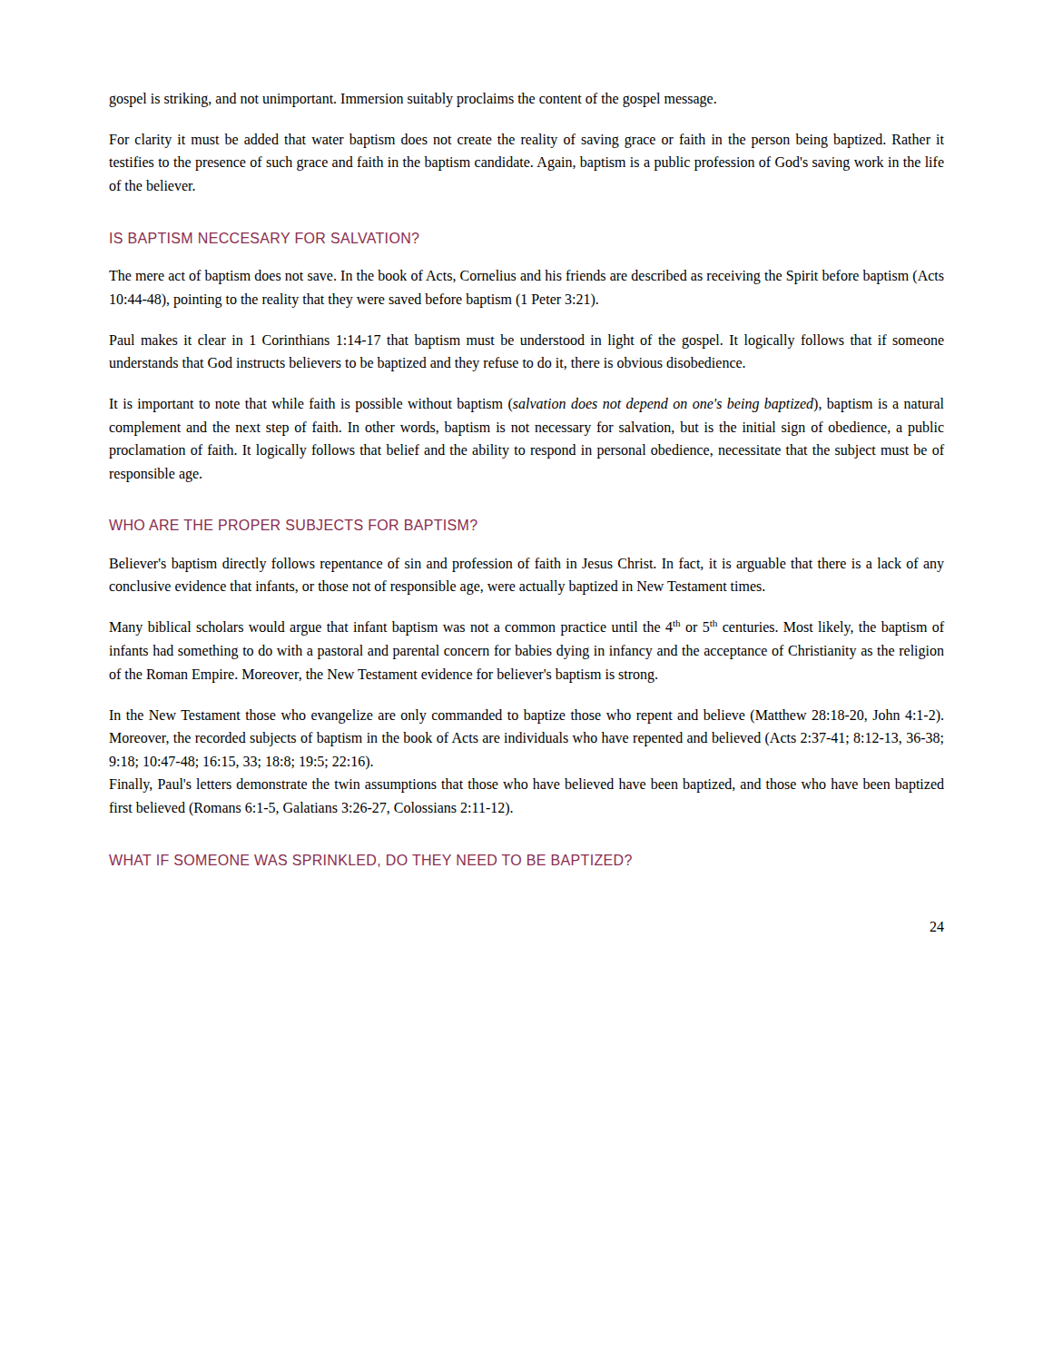gospel is striking, and not unimportant. Immersion suitably proclaims the content of the gospel message.
For clarity it must be added that water baptism does not create the reality of saving grace or faith in the person being baptized. Rather it testifies to the presence of such grace and faith in the baptism candidate. Again, baptism is a public profession of God's saving work in the life of the believer.
IS BAPTISM NECCESARY FOR SALVATION?
The mere act of baptism does not save. In the book of Acts, Cornelius and his friends are described as receiving the Spirit before baptism (Acts 10:44-48), pointing to the reality that they were saved before baptism (1 Peter 3:21).
Paul makes it clear in 1 Corinthians 1:14-17 that baptism must be understood in light of the gospel. It logically follows that if someone understands that God instructs believers to be baptized and they refuse to do it, there is obvious disobedience.
It is important to note that while faith is possible without baptism (salvation does not depend on one's being baptized), baptism is a natural complement and the next step of faith. In other words, baptism is not necessary for salvation, but is the initial sign of obedience, a public proclamation of faith. It logically follows that belief and the ability to respond in personal obedience, necessitate that the subject must be of responsible age.
WHO ARE THE PROPER SUBJECTS FOR BAPTISM?
Believer's baptism directly follows repentance of sin and profession of faith in Jesus Christ. In fact, it is arguable that there is a lack of any conclusive evidence that infants, or those not of responsible age, were actually baptized in New Testament times.
Many biblical scholars would argue that infant baptism was not a common practice until the 4th or 5th centuries. Most likely, the baptism of infants had something to do with a pastoral and parental concern for babies dying in infancy and the acceptance of Christianity as the religion of the Roman Empire. Moreover, the New Testament evidence for believer's baptism is strong.
In the New Testament those who evangelize are only commanded to baptize those who repent and believe (Matthew 28:18-20, John 4:1-2). Moreover, the recorded subjects of baptism in the book of Acts are individuals who have repented and believed (Acts 2:37-41; 8:12-13, 36-38; 9:18; 10:47-48; 16:15, 33; 18:8; 19:5; 22:16).
Finally, Paul's letters demonstrate the twin assumptions that those who have believed have been baptized, and those who have been baptized first believed (Romans 6:1-5, Galatians 3:26-27, Colossians 2:11-12).
WHAT IF SOMEONE WAS SPRINKLED, DO THEY NEED TO BE BAPTIZED?
24